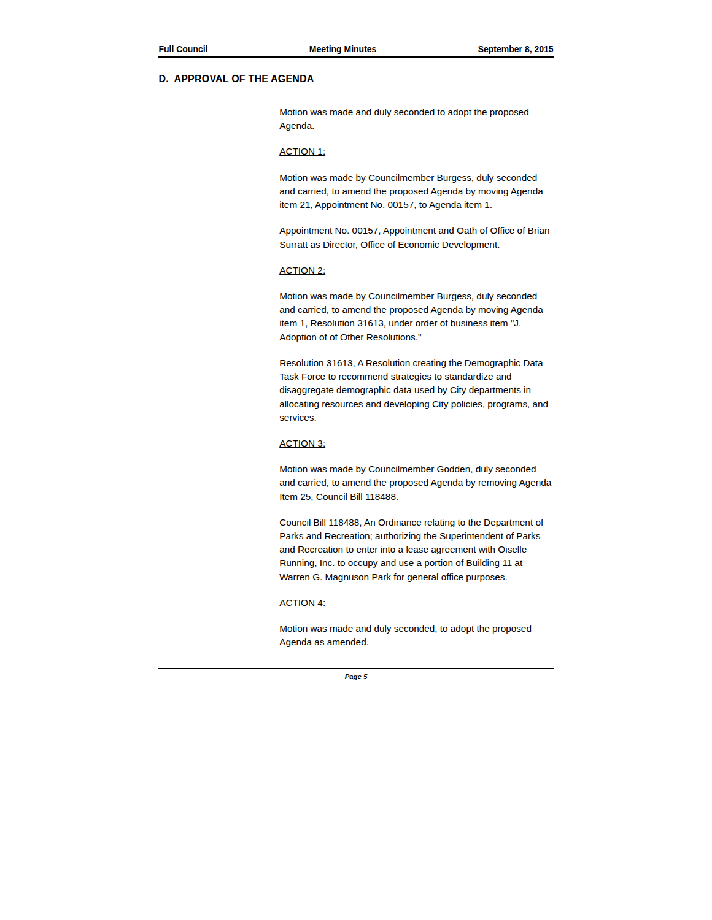Full Council Meeting Minutes September 8, 2015
D. APPROVAL OF THE AGENDA
Motion was made and duly seconded to adopt the proposed Agenda.
ACTION 1:
Motion was made by Councilmember Burgess, duly seconded and carried, to amend the proposed Agenda by moving Agenda item 21, Appointment No. 00157, to Agenda item 1.
Appointment No. 00157, Appointment and Oath of Office of Brian Surratt as Director, Office of Economic Development.
ACTION 2:
Motion was made by Councilmember Burgess, duly seconded and carried, to amend the proposed Agenda by moving Agenda item 1, Resolution 31613, under order of business item "J. Adoption of of Other Resolutions."
Resolution 31613, A Resolution creating the Demographic Data Task Force to recommend strategies to standardize and disaggregate demographic data used by City departments in allocating resources and developing City policies, programs, and services.
ACTION 3:
Motion was made by Councilmember Godden, duly seconded and carried, to amend the proposed Agenda by removing Agenda Item 25, Council Bill 118488.
Council Bill 118488, An Ordinance relating to the Department of Parks and Recreation; authorizing the Superintendent of Parks and Recreation to enter into a lease agreement with Oiselle Running, Inc. to occupy and use a portion of Building 11 at Warren G. Magnuson Park for general office purposes.
ACTION 4:
Motion was made and duly seconded, to adopt the proposed Agenda as amended.
Page 5